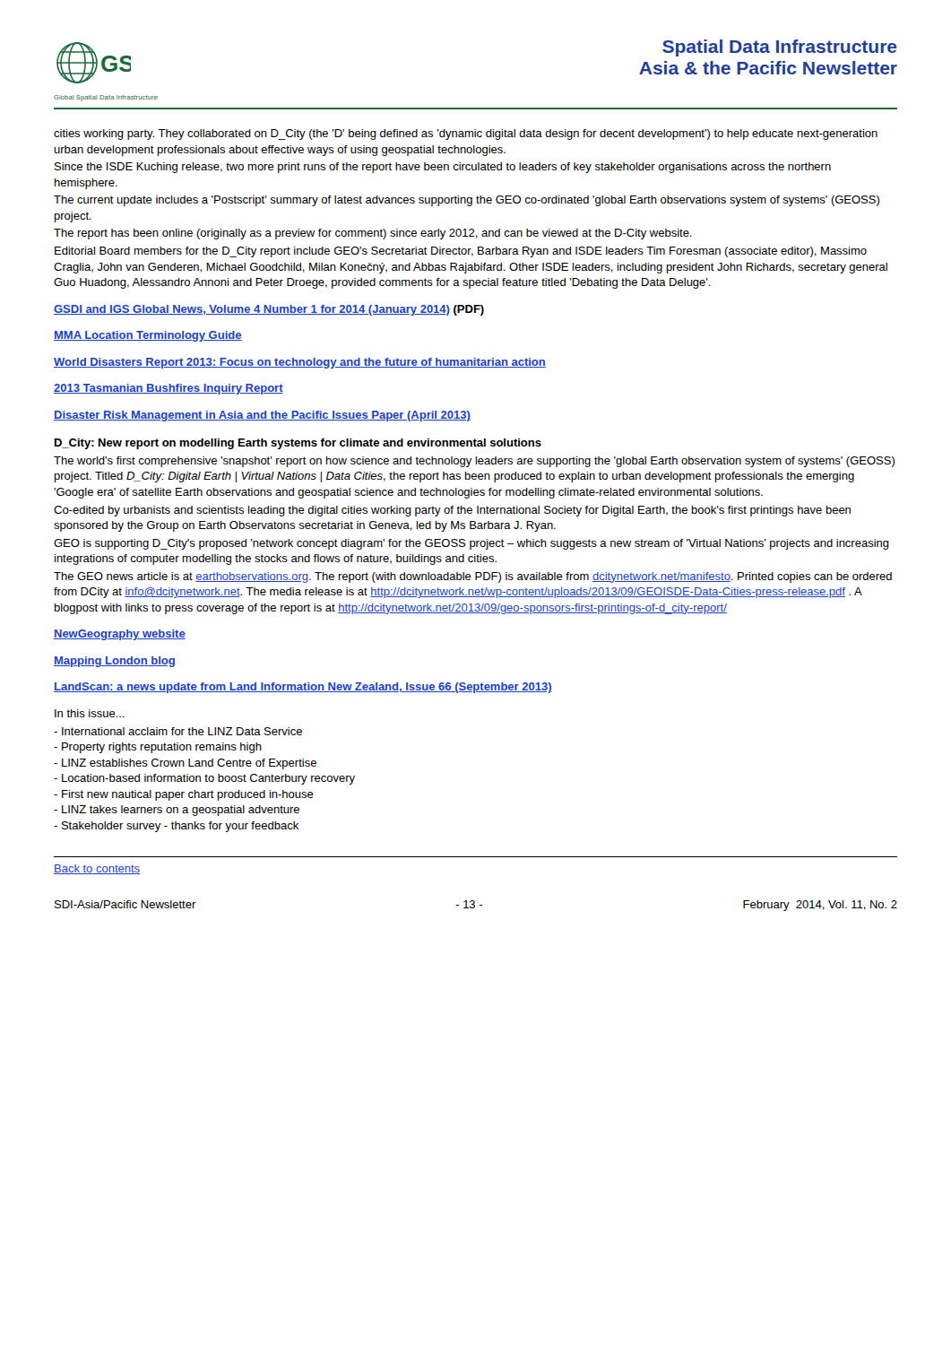GSDI
Global Spatial Data Infrastructure
Spatial Data Infrastructure
Asia & the Pacific Newsletter
cities working party. They collaborated on D_City (the 'D' being defined as 'dynamic digital data design for decent development') to help educate next-generation urban development professionals about effective ways of using geospatial technologies.
Since the ISDE Kuching release, two more print runs of the report have been circulated to leaders of key stakeholder organisations across the northern hemisphere.
The current update includes a 'Postscript' summary of latest advances supporting the GEO co-ordinated 'global Earth observations system of systems' (GEOSS) project.
The report has been online (originally as a preview for comment) since early 2012, and can be viewed at the D-City website.
Editorial Board members for the D_City report include GEO's Secretariat Director, Barbara Ryan and ISDE leaders Tim Foresman (associate editor), Massimo Craglia, John van Genderen, Michael Goodchild, Milan Konečný, and Abbas Rajabifard. Other ISDE leaders, including president John Richards, secretary general Guo Huadong, Alessandro Annoni and Peter Droege, provided comments for a special feature titled 'Debating the Data Deluge'.
GSDI and IGS Global News, Volume 4 Number 1 for 2014 (January 2014) (PDF)
MMA Location Terminology Guide
World Disasters Report 2013: Focus on technology and the future of humanitarian action
2013 Tasmanian Bushfires Inquiry Report
Disaster Risk Management in Asia and the Pacific Issues Paper (April 2013)
D_City: New report on modelling Earth systems for climate and environmental solutions
The world's first comprehensive 'snapshot' report on how science and technology leaders are supporting the 'global Earth observation system of systems' (GEOSS) project. Titled D_City: Digital Earth | Virtual Nations | Data Cities, the report has been produced to explain to urban development professionals the emerging 'Google era' of satellite Earth observations and geospatial science and technologies for modelling climate-related environmental solutions.
Co-edited by urbanists and scientists leading the digital cities working party of the International Society for Digital Earth, the book's first printings have been sponsored by the Group on Earth Observatons secretariat in Geneva, led by Ms Barbara J. Ryan.
GEO is supporting D_City's proposed 'network concept diagram' for the GEOSS project – which suggests a new stream of 'Virtual Nations' projects and increasing integrations of computer modelling the stocks and flows of nature, buildings and cities.
The GEO news article is at earthobservations.org. The report (with downloadable PDF) is available from dcitynetwork.net/manifesto. Printed copies can be ordered from DCity at info@dcitynetwork.net. The media release is at http://dcitynetwork.net/wp-content/uploads/2013/09/GEOISDE-Data-Cities-press-release.pdf . A blogpost with links to press coverage of the report is at http://dcitynetwork.net/2013/09/geo-sponsors-first-printings-of-d_city-report/
NewGeography website
Mapping London blog
LandScan: a news update from Land Information New Zealand, Issue 66 (September 2013)
In this issue...
- International acclaim for the LINZ Data Service
- Property rights reputation remains high
- LINZ establishes Crown Land Centre of Expertise
- Location-based information to boost Canterbury recovery
- First new nautical paper chart produced in-house
- LINZ takes learners on a geospatial adventure
- Stakeholder survey - thanks for your feedback
Back to contents
SDI-Asia/Pacific Newsletter
- 13 -
February 2014, Vol. 11, No. 2